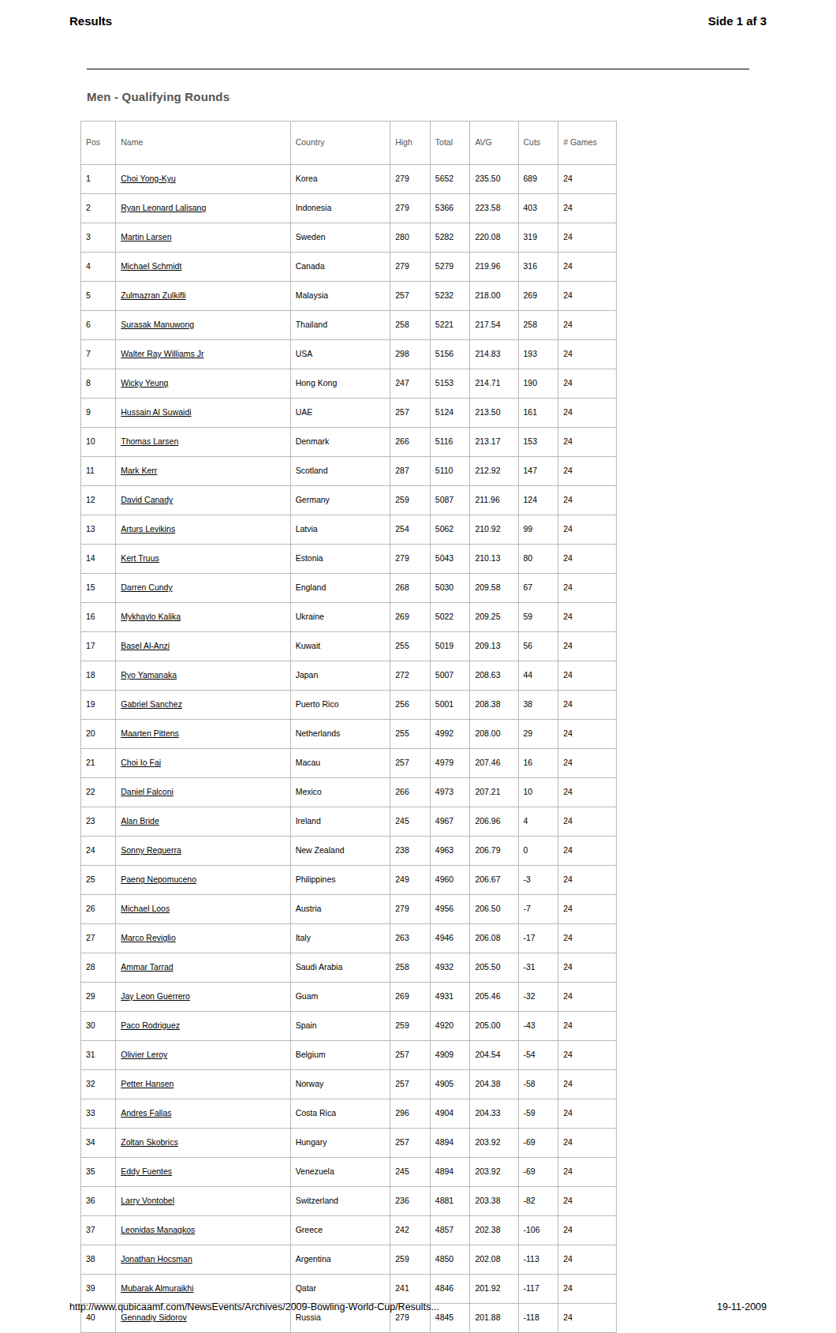Results
Side 1 af 3
Men - Qualifying Rounds
| Pos | Name | Country | High | Total | AVG | Cuts | # Games |
| --- | --- | --- | --- | --- | --- | --- | --- |
| 1 | Choi Yong-Kyu | Korea | 279 | 5652 | 235.50 | 689 | 24 |
| 2 | Ryan Leonard Lalisang | Indonesia | 279 | 5366 | 223.58 | 403 | 24 |
| 3 | Martin Larsen | Sweden | 280 | 5282 | 220.08 | 319 | 24 |
| 4 | Michael Schmidt | Canada | 279 | 5279 | 219.96 | 316 | 24 |
| 5 | Zulmazran Zulkifli | Malaysia | 257 | 5232 | 218.00 | 269 | 24 |
| 6 | Surasak Manuwong | Thailand | 258 | 5221 | 217.54 | 258 | 24 |
| 7 | Walter Ray Williams Jr | USA | 298 | 5156 | 214.83 | 193 | 24 |
| 8 | Wicky Yeung | Hong Kong | 247 | 5153 | 214.71 | 190 | 24 |
| 9 | Hussain Al Suwaidi | UAE | 257 | 5124 | 213.50 | 161 | 24 |
| 10 | Thomas Larsen | Denmark | 266 | 5116 | 213.17 | 153 | 24 |
| 11 | Mark Kerr | Scotland | 287 | 5110 | 212.92 | 147 | 24 |
| 12 | David Canady | Germany | 259 | 5087 | 211.96 | 124 | 24 |
| 13 | Arturs Levikins | Latvia | 254 | 5062 | 210.92 | 99 | 24 |
| 14 | Kert Truus | Estonia | 279 | 5043 | 210.13 | 80 | 24 |
| 15 | Darren Cundy | England | 268 | 5030 | 209.58 | 67 | 24 |
| 16 | Mykhaylo Kalika | Ukraine | 269 | 5022 | 209.25 | 59 | 24 |
| 17 | Basel Al-Anzi | Kuwait | 255 | 5019 | 209.13 | 56 | 24 |
| 18 | Ryo Yamanaka | Japan | 272 | 5007 | 208.63 | 44 | 24 |
| 19 | Gabriel Sanchez | Puerto Rico | 256 | 5001 | 208.38 | 38 | 24 |
| 20 | Maarten Pittens | Netherlands | 255 | 4992 | 208.00 | 29 | 24 |
| 21 | Choi Io Fai | Macau | 257 | 4979 | 207.46 | 16 | 24 |
| 22 | Daniel Falconi | Mexico | 266 | 4973 | 207.21 | 10 | 24 |
| 23 | Alan Bride | Ireland | 245 | 4967 | 206.96 | 4 | 24 |
| 24 | Sonny Reguerra | New Zealand | 238 | 4963 | 206.79 | 0 | 24 |
| 25 | Paeng Nepomuceno | Philippines | 249 | 4960 | 206.67 | -3 | 24 |
| 26 | Michael Loos | Austria | 279 | 4956 | 206.50 | -7 | 24 |
| 27 | Marco Reviglio | Italy | 263 | 4946 | 206.08 | -17 | 24 |
| 28 | Ammar Tarrad | Saudi Arabia | 258 | 4932 | 205.50 | -31 | 24 |
| 29 | Jay Leon Guerrero | Guam | 269 | 4931 | 205.46 | -32 | 24 |
| 30 | Paco Rodriguez | Spain | 259 | 4920 | 205.00 | -43 | 24 |
| 31 | Olivier Leroy | Belgium | 257 | 4909 | 204.54 | -54 | 24 |
| 32 | Petter Hansen | Norway | 257 | 4905 | 204.38 | -58 | 24 |
| 33 | Andres Fallas | Costa Rica | 296 | 4904 | 204.33 | -59 | 24 |
| 34 | Zoltan Skobrics | Hungary | 257 | 4894 | 203.92 | -69 | 24 |
| 35 | Eddy Fuentes | Venezuela | 245 | 4894 | 203.92 | -69 | 24 |
| 36 | Larry Vontobel | Switzerland | 236 | 4881 | 203.38 | -82 | 24 |
| 37 | Leonidas Managkos | Greece | 242 | 4857 | 202.38 | -106 | 24 |
| 38 | Jonathan Hocsman | Argentina | 259 | 4850 | 202.08 | -113 | 24 |
| 39 | Mubarak Almuraikhi | Qatar | 241 | 4846 | 201.92 | -117 | 24 |
| 40 | Gennadiy Sidorov | Russia | 279 | 4845 | 201.88 | -118 | 24 |
http://www.qubicaamf.com/NewsEvents/Archives/2009-Bowling-World-Cup/Results...
19-11-2009